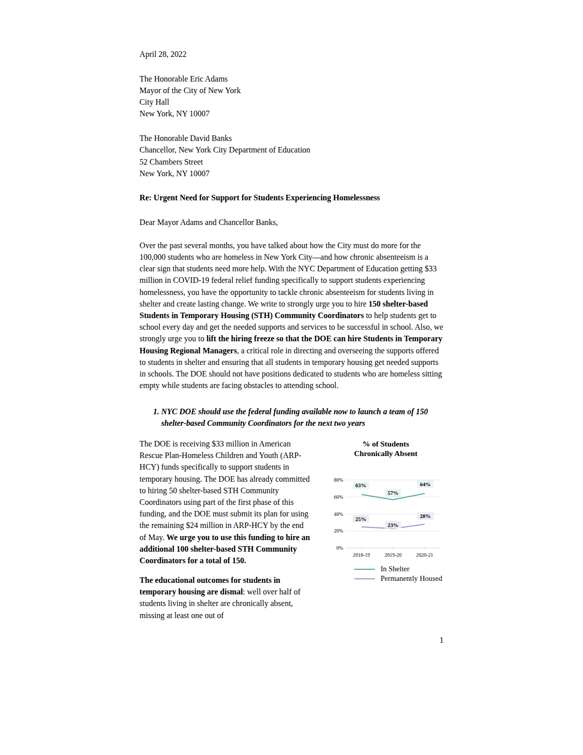April 28, 2022
The Honorable Eric Adams
Mayor of the City of New York
City Hall
New York, NY 10007
The Honorable David Banks
Chancellor, New York City Department of Education
52 Chambers Street
New York, NY 10007
Re: Urgent Need for Support for Students Experiencing Homelessness
Dear Mayor Adams and Chancellor Banks,
Over the past several months, you have talked about how the City must do more for the 100,000 students who are homeless in New York City—and how chronic absenteeism is a clear sign that students need more help. With the NYC Department of Education getting $33 million in COVID-19 federal relief funding specifically to support students experiencing homelessness, you have the opportunity to tackle chronic absenteeism for students living in shelter and create lasting change. We write to strongly urge you to hire 150 shelter-based Students in Temporary Housing (STH) Community Coordinators to help students get to school every day and get the needed supports and services to be successful in school. Also, we strongly urge you to lift the hiring freeze so that the DOE can hire Students in Temporary Housing Regional Managers, a critical role in directing and overseeing the supports offered to students in shelter and ensuring that all students in temporary housing get needed supports in schools. The DOE should not have positions dedicated to students who are homeless sitting empty while students are facing obstacles to attending school.
NYC DOE should use the federal funding available now to launch a team of 150 shelter-based Community Coordinators for the next two years
The DOE is receiving $33 million in American Rescue Plan-Homeless Children and Youth (ARP-HCY) funds specifically to support students in temporary housing. The DOE has already committed to hiring 50 shelter-based STH Community Coordinators using part of the first phase of this funding, and the DOE must submit its plan for using the remaining $24 million in ARP-HCY by the end of May. We urge you to use this funding to hire an additional 100 shelter-based STH Community Coordinators for a total of 150.
The educational outcomes for students in temporary housing are dismal: well over half of students living in shelter are chronically absent, missing at least one out of
% of Students
Chronically Absent
80% 60% 40% 20% 0% 63% 57% 64% 25% 23% 28% 2018-19 2019-20 2020-21
In Shelter
Permanently Housed
1